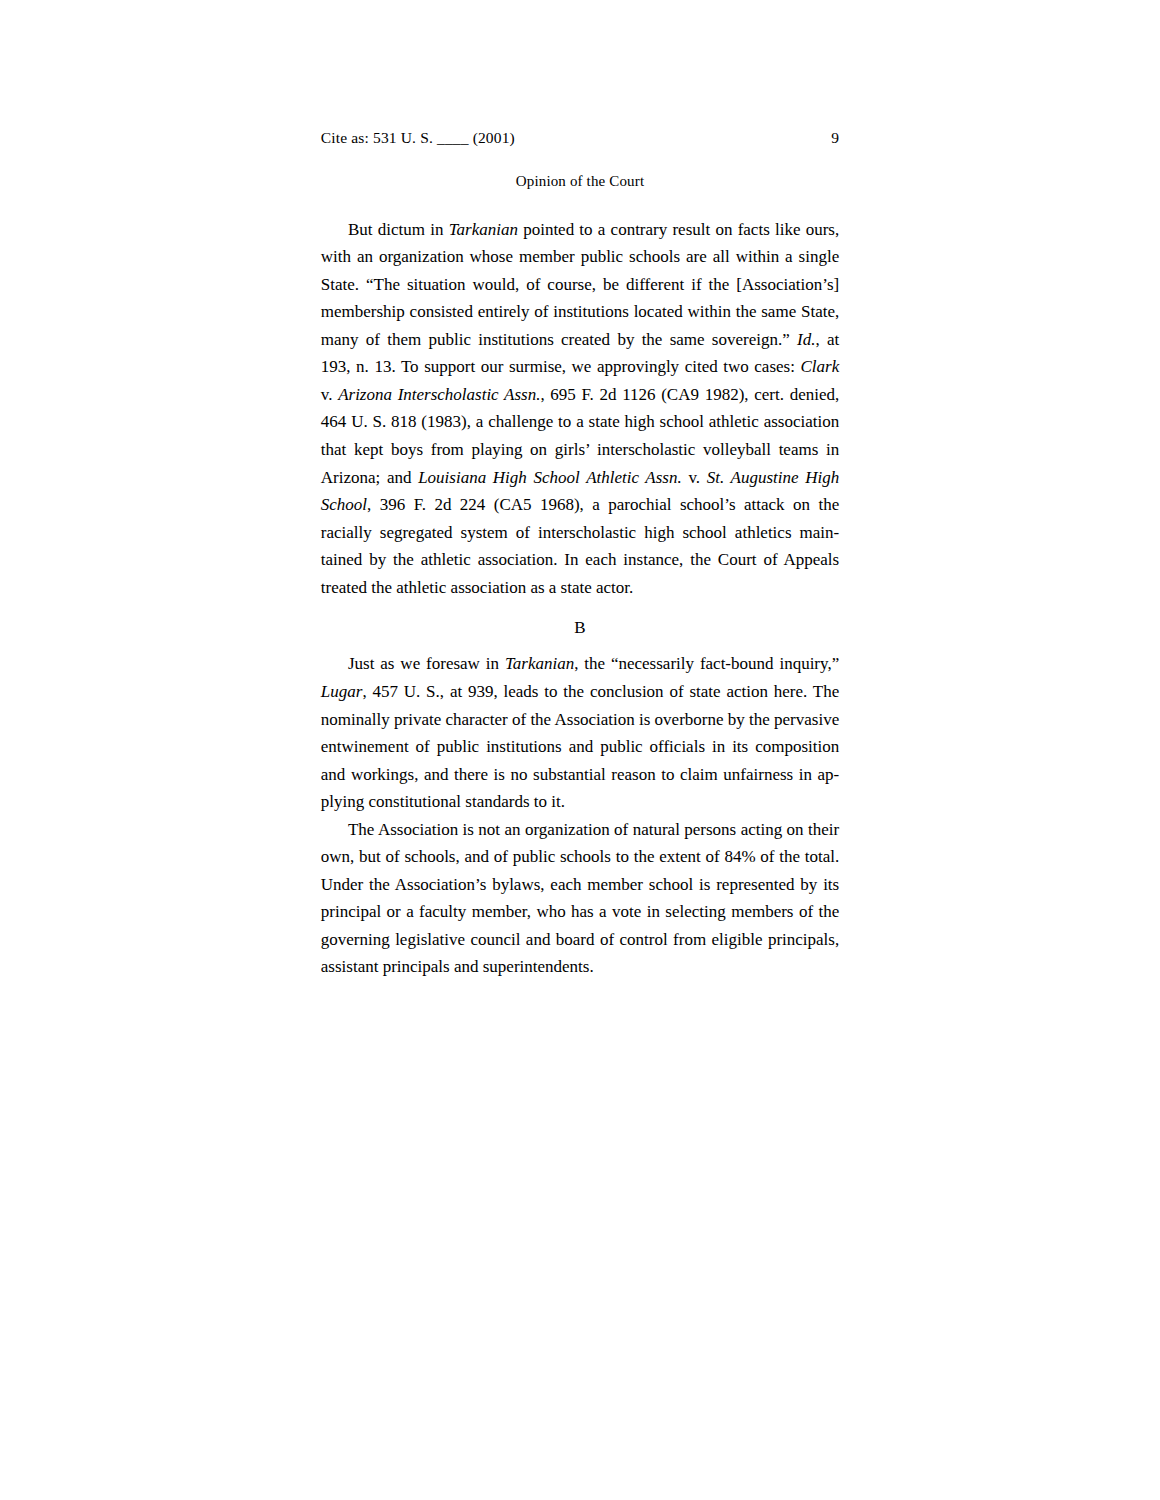Cite as: 531 U. S. ____ (2001) 9
Opinion of the Court
But dictum in Tarkanian pointed to a contrary result on facts like ours, with an organization whose member public schools are all within a single State. “The situation would, of course, be different if the [Association’s] membership consisted entirely of institutions located within the same State, many of them public institutions created by the same sovereign.” Id., at 193, n. 13. To support our surmise, we approvingly cited two cases: Clark v. Arizona Interscholastic Assn., 695 F. 2d 1126 (CA9 1982), cert. denied, 464 U. S. 818 (1983), a challenge to a state high school athletic association that kept boys from playing on girls’ interscholastic volleyball teams in Arizona; and Louisiana High School Athletic Assn. v. St. Augustine High School, 396 F. 2d 224 (CA5 1968), a parochial school’s attack on the racially segregated system of interscholastic high school athletics maintained by the athletic association. In each instance, the Court of Appeals treated the athletic association as a state actor.
B
Just as we foresaw in Tarkanian, the “necessarily fact-bound inquiry,” Lugar, 457 U. S., at 939, leads to the conclusion of state action here. The nominally private character of the Association is overborne by the pervasive entwinement of public institutions and public officials in its composition and workings, and there is no substantial reason to claim unfairness in applying constitutional standards to it.
The Association is not an organization of natural persons acting on their own, but of schools, and of public schools to the extent of 84% of the total. Under the Association’s bylaws, each member school is represented by its principal or a faculty member, who has a vote in selecting members of the governing legislative council and board of control from eligible principals, assistant principals and superintendents.